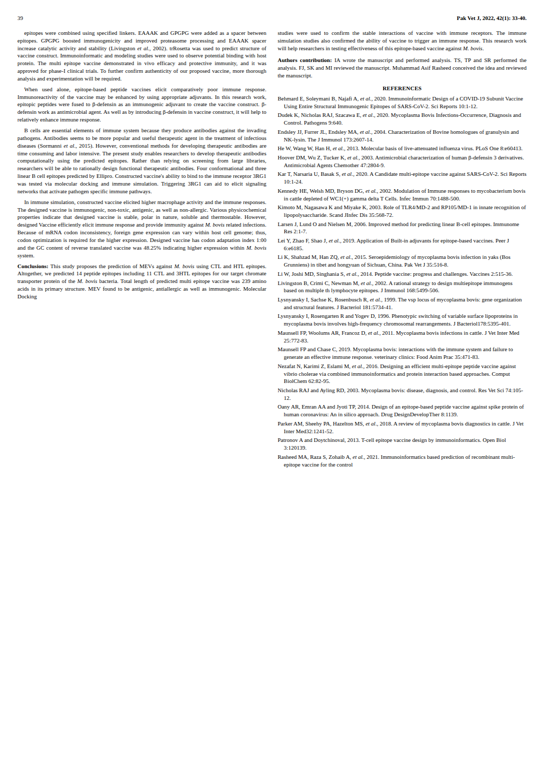39
Pak Vet J, 2022, 42(1): 33-40.
epitopes were combined using specified linkers. EAAAK and GPGPG were added as a spacer between epitopes. GPGPG boosted immunogenicity and improved proteasome processing and EAAAK spacer increase catalytic activity and stability (Livingston et al., 2002). trRosetta was used to predict structure of vaccine construct. Immunoinformatic and modeling studies were used to observe potential binding with host protein. The multi epitope vaccine demonstrated in vivo efficacy and protective immunity, and it was approved for phase-I clinical trials. To further confirm authenticity of our proposed vaccine, more thorough analysis and experimentation will be required.
When used alone, epitope-based peptide vaccines elicit comparatively poor immune response. Immunoreactivity of the vaccine may be enhanced by using appropriate adjuvants. In this research work, epitopic peptides were fused to β-defensin as an immunogenic adjuvant to create the vaccine construct. β-defensin work as antimicrobial agent. As well as by introducing β-defensin in vaccine construct, it will help to relatively enhance immune response.
B cells are essential elements of immune system because they produce antibodies against the invading pathogens. Antibodies seems to be more popular and useful therapeutic agent in the treatment of infectious diseases (Sormanni et al., 2015). However, conventional methods for developing therapeutic antibodies are time consuming and labor intensive. The present study enables researchers to develop therapeutic antibodies computationally using the predicted epitopes. Rather than relying on screening from large libraries, researchers will be able to rationally design functional therapeutic antibodies. Four conformational and three linear B cell epitopes predicted by Ellipro. Constructed vaccine's ability to bind to the immune receptor 3RG1 was tested via molecular docking and immune simulation. Triggering 3RG1 can aid to elicit signaling networks that activate pathogen specific immune pathways.
In immune simulation, constructed vaccine elicited higher macrophage activity and the immune responses. The designed vaccine is immunogenic, non-toxic, antigenic, as well as non-allergic. Various physicochemical properties indicate that designed vaccine is stable, polar in nature, soluble and thermostable. However, designed Vaccine efficiently elicit immune response and provide immunity against M. bovis related infections. Because of mRNA codon inconsistency, foreign gene expression can vary within host cell genome; thus, codon optimization is required for the higher expression. Designed vaccine has codon adaptation index 1:00 and the GC content of reverse translated vaccine was 48.25% indicating higher expression within M. bovis system.
Conclusions: This study proposes the prediction of MEVs against M. bovis using CTL and HTL epitopes. Altogether, we predicted 14 peptide epitopes including 11 CTL and 3HTL epitopes for our target chromate transporter protein of the M. bovis bacteria. Total length of predicted multi epitope vaccine was 239 amino acids in its primary structure. MEV found to be antigenic, antiallergic as well as immunogenic. Molecular Docking
studies were used to confirm the stable interactions of vaccine with immune receptors. The immune simulation studies also confirmed the ability of vaccine to trigger an immune response. This research work will help researchers in testing effectiveness of this epitope-based vaccine against M. bovis.
Authors contribution: IA wrote the manuscript and performed analysis. TS, TP and SR performed the analysis. FJ, SK and MI reviewed the manuscript. Muhammad Asif Rasheed conceived the idea and reviewed the manuscript.
REFERENCES
Behmard E, Soleymani B, Najafi A, et al., 2020. Immunoinformatic Design of a COVID-19 Subunit Vaccine Using Entire Structural Immunogenic Epitopes of SARS-CoV-2. Sci Reports 10:1-12.
Dudek K, Nicholas RAJ, Szacawa E, et al., 2020. Mycoplasma Bovis Infections-Occurrence, Diagnosis and Control. Pathogens 9:640.
Endsley JJ, Furrer JL, Endsley MA, et al., 2004. Characterization of Bovine homologues of granulysin and NK-lysin. The J Immunol 173:2607-14.
He W, Wang W, Han H, et al., 2013. Molecular basis of live-attenuated influenza virus. PLoS One 8:e60413.
Hoover DM, Wu Z, Tucker K, et al., 2003. Antimicrobial characterization of human β-defensin 3 derivatives. Antimicrobial Agents Chemother 47:2804-9.
Kar T, Narsaria U, Basak S, et al., 2020. A Candidate multi-epitope vaccine against SARS-CoV-2. Sci Reports 10:1-24.
Kennedy HE, Welsh MD, Bryson DG, et al., 2002. Modulation of Immune responses to mycobacterium bovis in cattle depleted of WC1(+) gamma delta T Cells. Infec Immun 70:1488-500.
Kimoto M, Nagasawa K and Miyake K, 2003. Role of TLR4/MD-2 and RP105/MD-1 in innate recognition of lipopolysaccharide. Scand JInfec Dis 35:568-72.
Larsen J, Lund O and Nielsen M, 2006. Improved method for predicting linear B-cell epitopes. Immunome Res 2:1-7.
Lei Y, Zhao F, Shao J, et al., 2019. Application of Built-in adjuvants for epitope-based vaccines. Peer J 6:e6185.
Li K, Shahzad M, Han ZQ, et al., 2015. Seroepidemiology of mycoplasma bovis infection in yaks (Bos Grunniens) in tibet and hongyuan of Sichuan, China. Pak Vet J 35:516-8.
Li W, Joshi MD, Singhania S, et al., 2014. Peptide vaccine: progress and challenges. Vaccines 2:515-36.
Livingston B, Crimi C, Newman M, et al., 2002. A rational strategy to design multiepitope immunogens based on multiple th lymphocyte epitopes. J Immunol 168:5499-506.
Lysnyansky I, Sachse K, Rosenbusch R, et al., 1999. The vsp locus of mycoplasma bovis: gene organization and structural features. J Bacteriol 181:5734-41.
Lysnyansky I, Rosengarten R and Yogev D, 1996. Phenotypic switching of variable surface lipoproteins in mycoplasma bovis involves high-frequency chromosomal rearrangements. J Bacteriol178:5395-401.
Maunsell FP, Woolums AR, Francoz D, et al., 2011. Mycoplasma bovis infections in cattle. J Vet Inter Med 25:772-83.
Maunsell FP and Chase C, 2019. Mycoplasma bovis: interactions with the immune system and failure to generate an effective immune response. veterinary clinics: Food Anim Prac 35:471-83.
Nezafat N, Karimi Z, Eslami M, et al., 2016. Designing an efficient multi-epitope peptide vaccine against vibrio cholerae via combined immunoinformatics and protein interaction based approaches. Comput BiolChem 62:82-95.
Nicholas RAJ and Ayling RD, 2003. Mycoplasma bovis: disease, diagnosis, and control. Res Vet Sci 74:105-12.
Oany AR, Emran AA and Jyoti TP, 2014. Design of an epitope-based peptide vaccine against spike protein of human coronavirus: An in silico approach. Drug DesignDevelopTher 8:1139.
Parker AM, Sheehy PA, Hazelton MS, et al., 2018. A review of mycoplasma bovis diagnostics in cattle. J Vet Inter Med32:1241-52.
Patronov A and Doytchinoval, 2013. T-cell epitope vaccine design by immunoinformatics. Open Biol 3:120139.
Rasheed MA, Raza S, Zohaib A, et al., 2021. Immunoinformatics based prediction of recombinant multi-epitope vaccine for the control